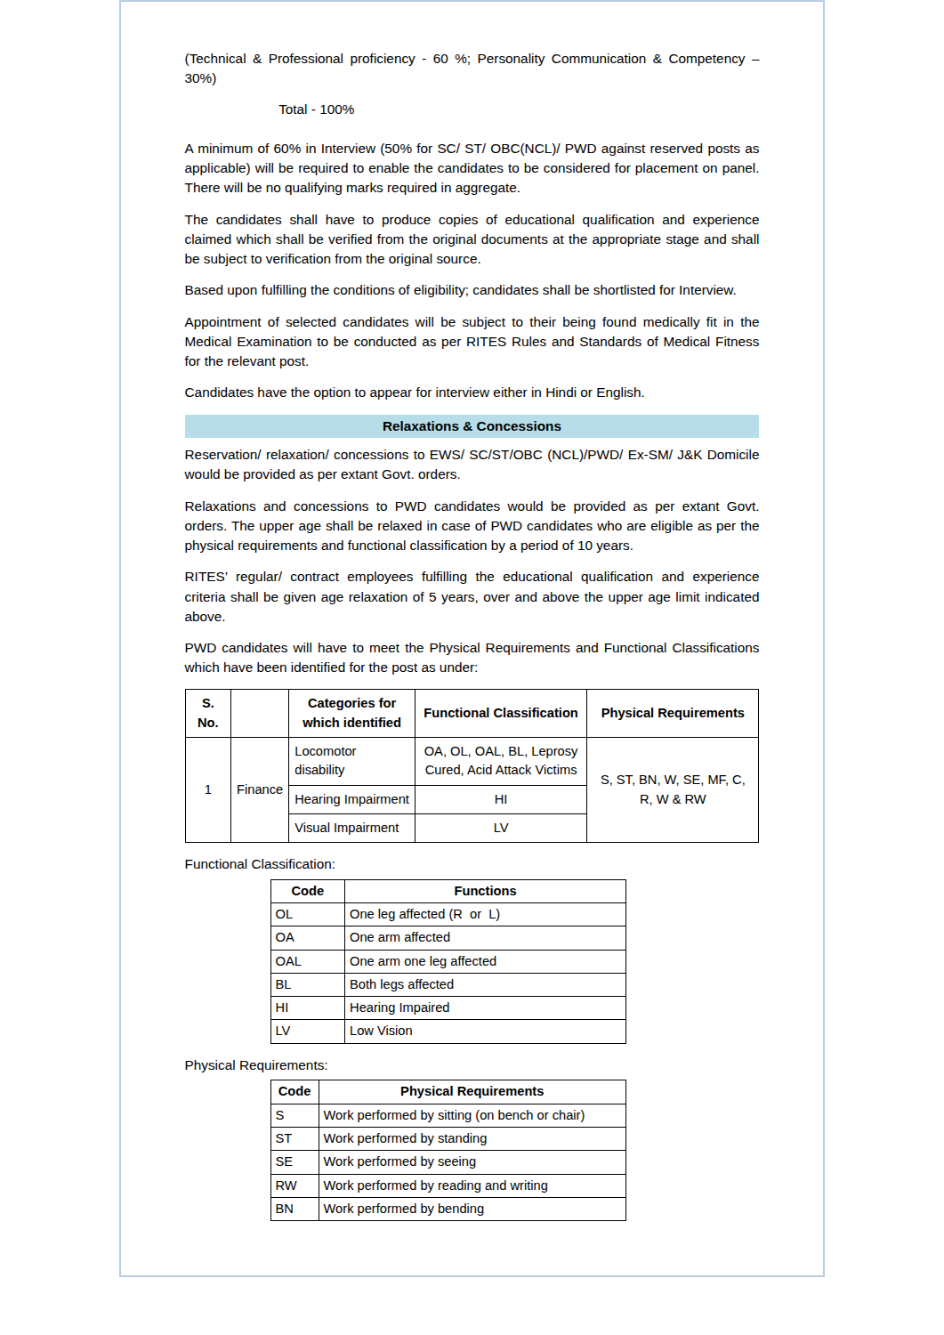(Technical & Professional proficiency - 60 %; Personality Communication & Competency – 30%)
Total - 100%
A minimum of 60% in Interview (50% for SC/ ST/ OBC(NCL)/ PWD against reserved posts as applicable) will be required to enable the candidates to be considered for placement on panel. There will be no qualifying marks required in aggregate.
The candidates shall have to produce copies of educational qualification and experience claimed which shall be verified from the original documents at the appropriate stage and shall be subject to verification from the original source.
Based upon fulfilling the conditions of eligibility; candidates shall be shortlisted for Interview.
Appointment of selected candidates will be subject to their being found medically fit in the Medical Examination to be conducted as per RITES Rules and Standards of Medical Fitness for the relevant post.
Candidates have the option to appear for interview either in Hindi or English.
Relaxations & Concessions
Reservation/ relaxation/ concessions to EWS/ SC/ST/OBC (NCL)/PWD/ Ex-SM/ J&K Domicile would be provided as per extant Govt. orders.
Relaxations and concessions to PWD candidates would be provided as per extant Govt. orders. The upper age shall be relaxed in case of PWD candidates who are eligible as per the physical requirements and functional classification by a period of 10 years.
RITES’ regular/ contract employees fulfilling the educational qualification and experience criteria shall be given age relaxation of 5 years, over and above the upper age limit indicated above.
PWD candidates will have to meet the Physical Requirements and Functional Classifications which have been identified for the post as under:
| S. No. | | Categories for which identified | Functional Classification | Physical Requirements |
| --- | --- | --- | --- | --- |
| 1 | Finance | Locomotor disability | OA, OL, OAL, BL, Leprosy Cured, Acid Attack Victims | S, ST, BN, W, SE, MF, C, R, W & RW |
| Hearing Impairment | HI |
| Visual Impairment | LV |
Functional Classification:
| Code | Functions |
| --- | --- |
| OL | One leg affected (R or L) |
| OA | One arm affected |
| OAL | One arm one leg affected |
| BL | Both legs affected |
| HI | Hearing Impaired |
| LV | Low Vision |
Physical Requirements:
| Code | Physical Requirements |
| --- | --- |
| S | Work performed by sitting (on bench or chair) |
| ST | Work performed by standing |
| SE | Work performed by seeing |
| RW | Work performed by reading and writing |
| BN | Work performed by bending |